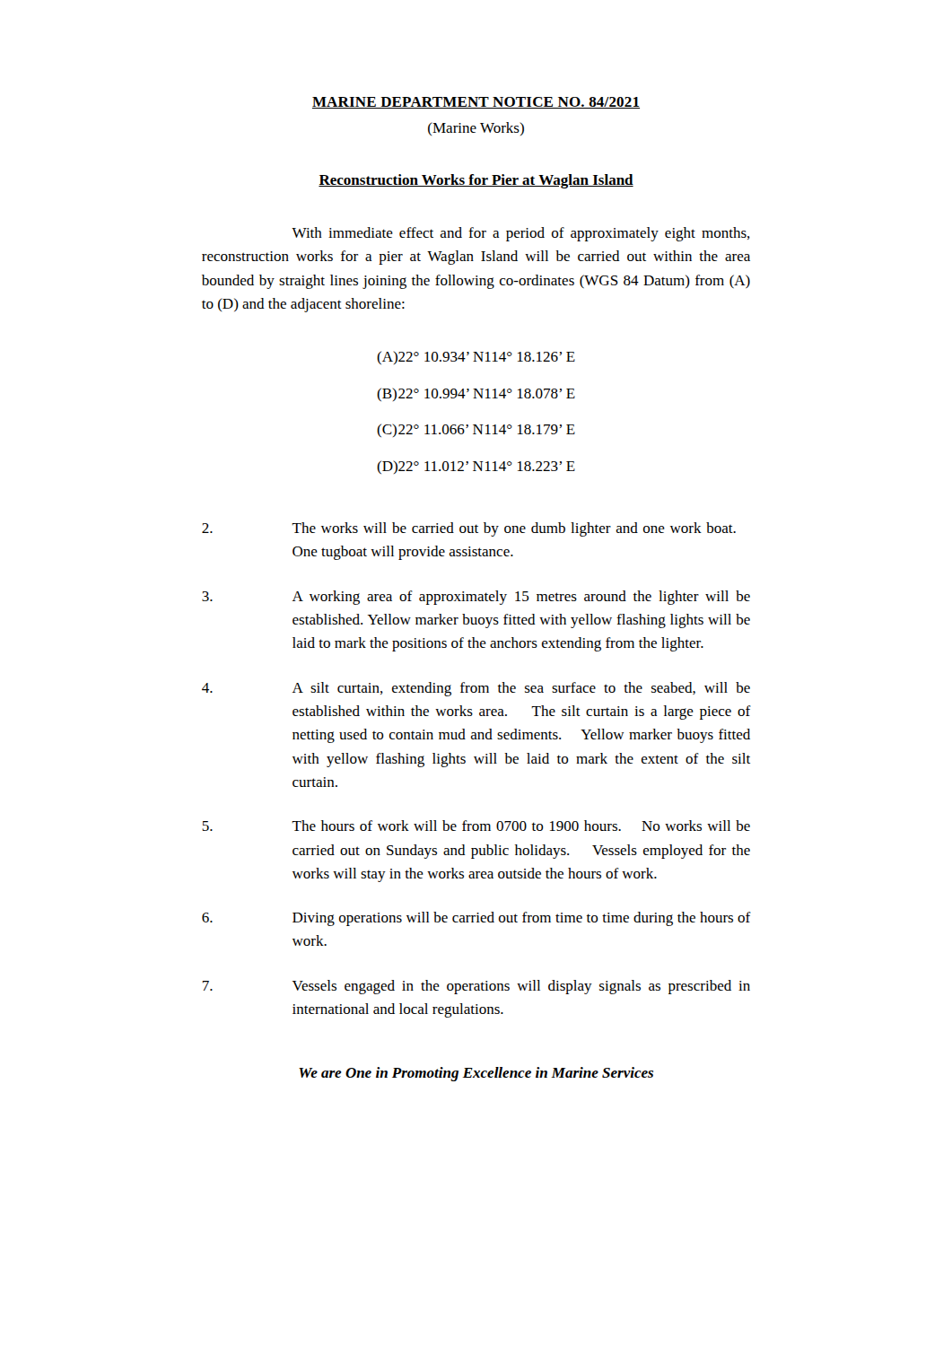MARINE DEPARTMENT NOTICE NO. 84/2021
(Marine Works)
Reconstruction Works for Pier at Waglan Island
With immediate effect and for a period of approximately eight months, reconstruction works for a pier at Waglan Island will be carried out within the area bounded by straight lines joining the following co-ordinates (WGS 84 Datum) from (A) to (D) and the adjacent shoreline:
| (A) | 22° 10.934’ N | 114° 18.126’ E |
| (B) | 22° 10.994’ N | 114° 18.078’ E |
| (C) | 22° 11.066’ N | 114° 18.179’ E |
| (D) | 22° 11.012’ N | 114° 18.223’ E |
2. The works will be carried out by one dumb lighter and one work boat. One tugboat will provide assistance.
3. A working area of approximately 15 metres around the lighter will be established. Yellow marker buoys fitted with yellow flashing lights will be laid to mark the positions of the anchors extending from the lighter.
4. A silt curtain, extending from the sea surface to the seabed, will be established within the works area. The silt curtain is a large piece of netting used to contain mud and sediments. Yellow marker buoys fitted with yellow flashing lights will be laid to mark the extent of the silt curtain.
5. The hours of work will be from 0700 to 1900 hours. No works will be carried out on Sundays and public holidays. Vessels employed for the works will stay in the works area outside the hours of work.
6. Diving operations will be carried out from time to time during the hours of work.
7. Vessels engaged in the operations will display signals as prescribed in international and local regulations.
We are One in Promoting Excellence in Marine Services